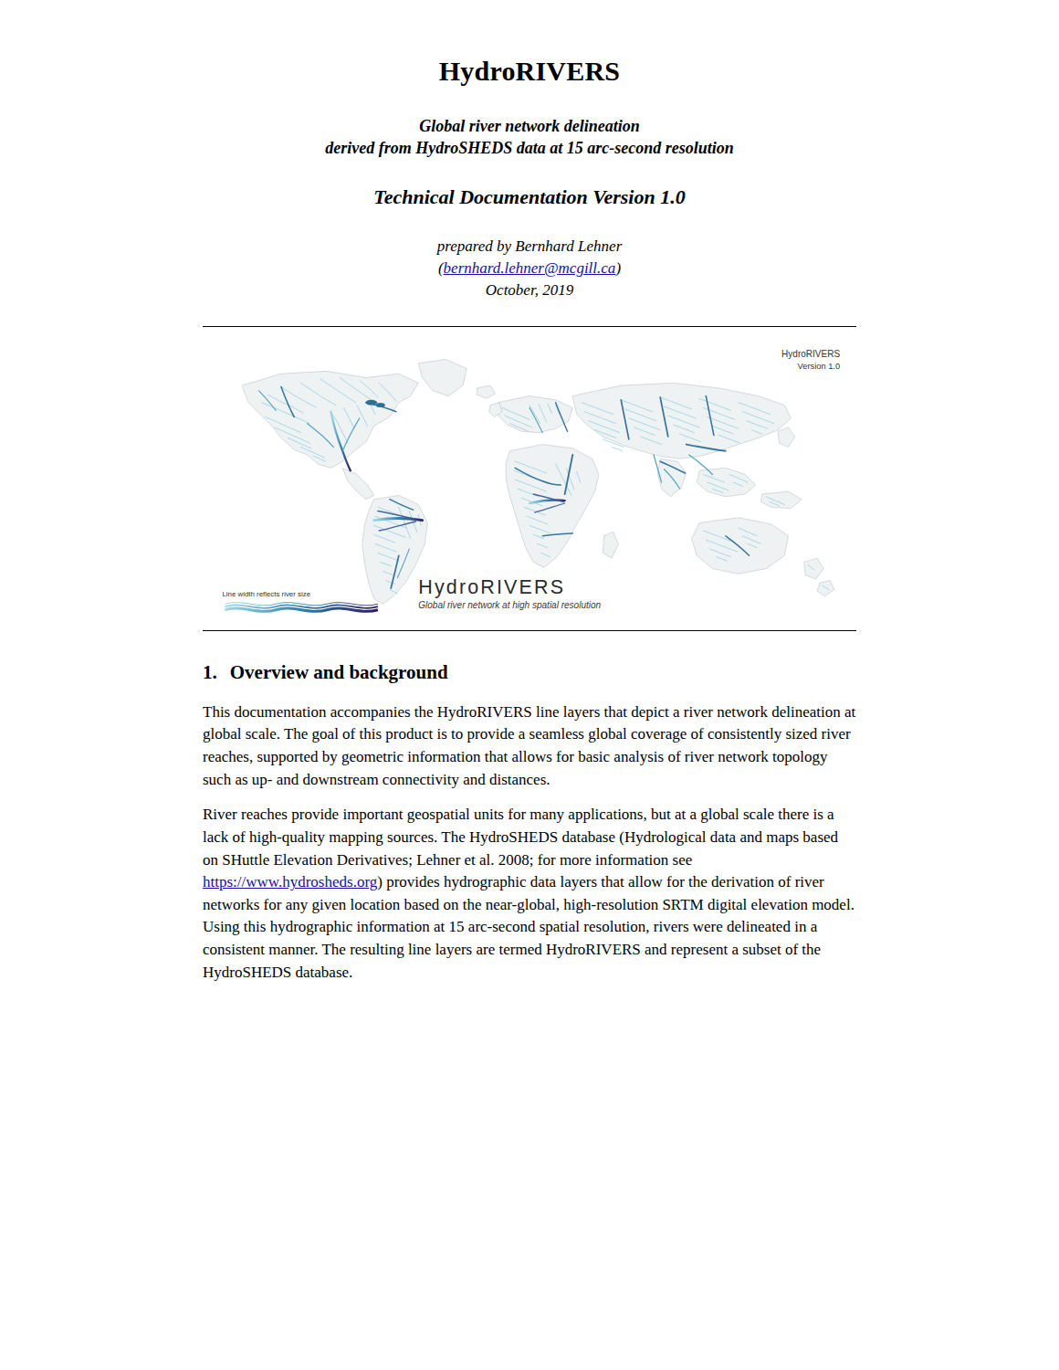HydroRIVERS
Global river network delineation
derived from HydroSHEDS data at 15 arc-second resolution
Technical Documentation Version 1.0
prepared by Bernhard Lehner
(bernhard.lehner@mcgill.ca)
October, 2019
HydroRIVERS Version 1.0 Line width reflects river size HydroRIVERS Global river network at high spatial resolution
1. Overview and background
This documentation accompanies the HydroRIVERS line layers that depict a river network delineation at global scale. The goal of this product is to provide a seamless global coverage of consistently sized river reaches, supported by geometric information that allows for basic analysis of river network topology such as up- and downstream connectivity and distances.
River reaches provide important geospatial units for many applications, but at a global scale there is a lack of high-quality mapping sources. The HydroSHEDS database (Hydrological data and maps based on SHuttle Elevation Derivatives; Lehner et al. 2008; for more information see https://www.hydrosheds.org) provides hydrographic data layers that allow for the derivation of river networks for any given location based on the near-global, high-resolution SRTM digital elevation model. Using this hydrographic information at 15 arc-second spatial resolution, rivers were delineated in a consistent manner. The resulting line layers are termed HydroRIVERS and represent a subset of the HydroSHEDS database.